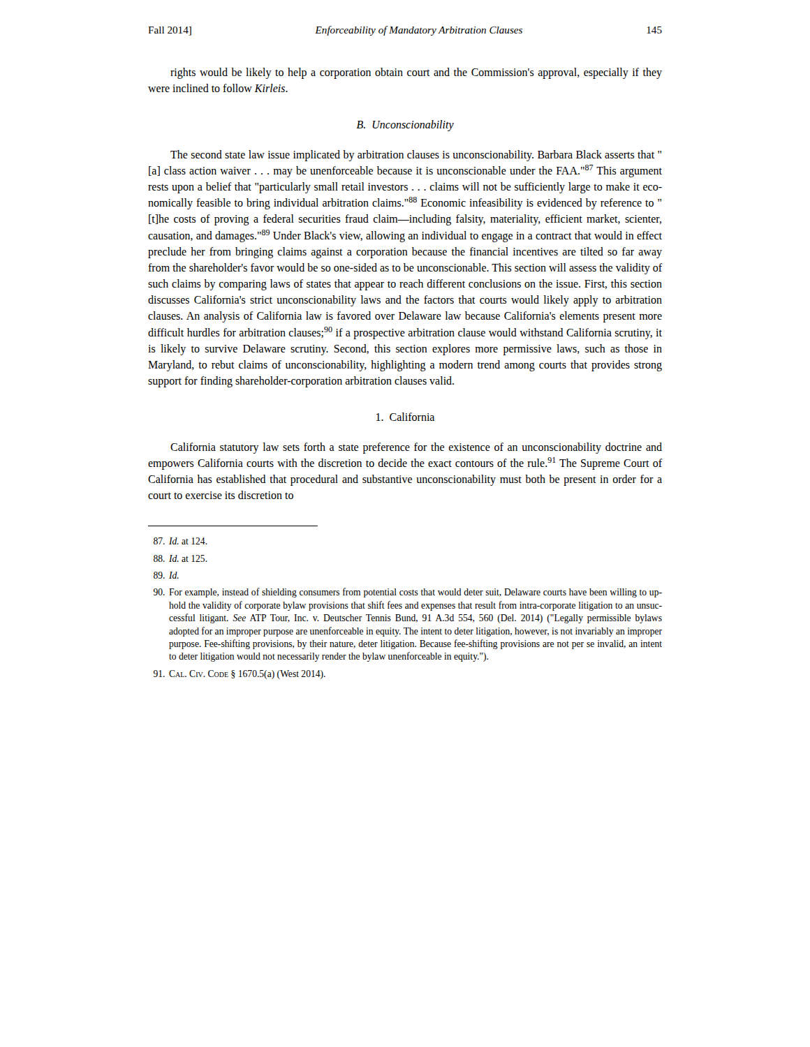Fall 2014] Enforceability of Mandatory Arbitration Clauses 145
rights would be likely to help a corporation obtain court and the Commission's approval, especially if they were inclined to follow Kirleis.
B. Unconscionability
The second state law issue implicated by arbitration clauses is unconscionability. Barbara Black asserts that "[a] class action waiver . . . may be unenforceable because it is unconscionable under the FAA."87 This argument rests upon a belief that "particularly small retail investors . . . claims will not be sufficiently large to make it economically feasible to bring individual arbitration claims."88 Economic infeasibility is evidenced by reference to "[t]he costs of proving a federal securities fraud claim—including falsity, materiality, efficient market, scienter, causation, and damages."89 Under Black's view, allowing an individual to engage in a contract that would in effect preclude her from bringing claims against a corporation because the financial incentives are tilted so far away from the shareholder's favor would be so one-sided as to be unconscionable. This section will assess the validity of such claims by comparing laws of states that appear to reach different conclusions on the issue. First, this section discusses California's strict unconscionability laws and the factors that courts would likely apply to arbitration clauses. An analysis of California law is favored over Delaware law because California's elements present more difficult hurdles for arbitration clauses;90 if a prospective arbitration clause would withstand California scrutiny, it is likely to survive Delaware scrutiny. Second, this section explores more permissive laws, such as those in Maryland, to rebut claims of unconscionability, highlighting a modern trend among courts that provides strong support for finding shareholder-corporation arbitration clauses valid.
1. California
California statutory law sets forth a state preference for the existence of an unconscionability doctrine and empowers California courts with the discretion to decide the exact contours of the rule.91 The Supreme Court of California has established that procedural and substantive unconscionability must both be present in order for a court to exercise its discretion to
87. Id. at 124.
88. Id. at 125.
89. Id.
90. For example, instead of shielding consumers from potential costs that would deter suit, Delaware courts have been willing to uphold the validity of corporate bylaw provisions that shift fees and expenses that result from intra-corporate litigation to an unsuccessful litigant. See ATP Tour, Inc. v. Deutscher Tennis Bund, 91 A.3d 554, 560 (Del. 2014) ("Legally permissible bylaws adopted for an improper purpose are unenforceable in equity. The intent to deter litigation, however, is not invariably an improper purpose. Fee-shifting provisions, by their nature, deter litigation. Because fee-shifting provisions are not per se invalid, an intent to deter litigation would not necessarily render the bylaw unenforceable in equity.").
91. Cal. Civ. Code § 1670.5(a) (West 2014).